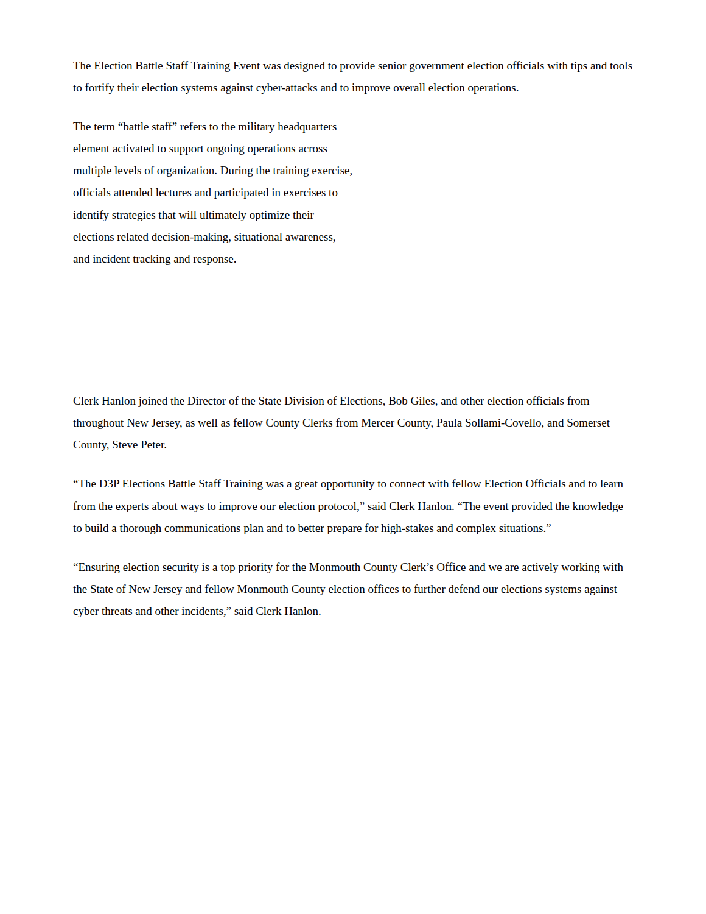The Election Battle Staff Training Event was designed to provide senior government election officials with tips and tools to fortify their election systems against cyber-attacks and to improve overall election operations.
The term “battle staff” refers to the military headquarters element activated to support ongoing operations across multiple levels of organization. During the training exercise, officials attended lectures and participated in exercises to identify strategies that will ultimately optimize their elections related decision-making, situational awareness, and incident tracking and response.
Clerk Hanlon joined the Director of the State Division of Elections, Bob Giles, and other election officials from throughout New Jersey, as well as fellow County Clerks from Mercer County, Paula Sollami-Covello, and Somerset County, Steve Peter.
“The D3P Elections Battle Staff Training was a great opportunity to connect with fellow Election Officials and to learn from the experts about ways to improve our election protocol,” said Clerk Hanlon. “The event provided the knowledge to build a thorough communications plan and to better prepare for high-stakes and complex situations.”
“Ensuring election security is a top priority for the Monmouth County Clerk’s Office and we are actively working with the State of New Jersey and fellow Monmouth County election offices to further defend our elections systems against cyber threats and other incidents,” said Clerk Hanlon.